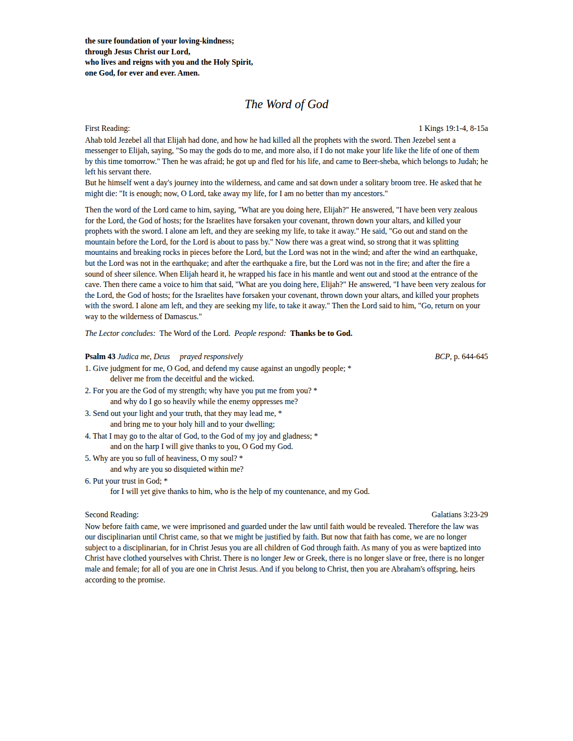the sure foundation of your loving-kindness;
through Jesus Christ our Lord,
who lives and reigns with you and the Holy Spirit,
one God, for ever and ever. Amen.
The Word of God
First Reading: 1 Kings 19:1-4, 8-15a
Ahab told Jezebel all that Elijah had done, and how he had killed all the prophets with the sword. Then Jezebel sent a messenger to Elijah, saying, "So may the gods do to me, and more also, if I do not make your life like the life of one of them by this time tomorrow." Then he was afraid; he got up and fled for his life, and came to Beer-sheba, which belongs to Judah; he left his servant there.
But he himself went a day's journey into the wilderness, and came and sat down under a solitary broom tree. He asked that he might die: "It is enough; now, O Lord, take away my life, for I am no better than my ancestors."
Then the word of the Lord came to him, saying, "What are you doing here, Elijah?" He answered, "I have been very zealous for the Lord, the God of hosts; for the Israelites have forsaken your covenant, thrown down your altars, and killed your prophets with the sword. I alone am left, and they are seeking my life, to take it away." He said, "Go out and stand on the mountain before the Lord, for the Lord is about to pass by." Now there was a great wind, so strong that it was splitting mountains and breaking rocks in pieces before the Lord, but the Lord was not in the wind; and after the wind an earthquake, but the Lord was not in the earthquake; and after the earthquake a fire, but the Lord was not in the fire; and after the fire a sound of sheer silence. When Elijah heard it, he wrapped his face in his mantle and went out and stood at the entrance of the cave. Then there came a voice to him that said, "What are you doing here, Elijah?" He answered, "I have been very zealous for the Lord, the God of hosts; for the Israelites have forsaken your covenant, thrown down your altars, and killed your prophets with the sword. I alone am left, and they are seeking my life, to take it away." Then the Lord said to him, "Go, return on your way to the wilderness of Damascus."
The Lector concludes: The Word of the Lord. People respond: Thanks be to God.
Psalm 43 Judica me, Deus prayed responsively BCP, p. 644-645
Give judgment for me, O God, and defend my cause against an ungodly people; * deliver me from the deceitful and the wicked.
For you are the God of my strength; why have you put me from you? * and why do I go so heavily while the enemy oppresses me?
Send out your light and your truth, that they may lead me, * and bring me to your holy hill and to your dwelling;
That I may go to the altar of God, to the God of my joy and gladness; * and on the harp I will give thanks to you, O God my God.
Why are you so full of heaviness, O my soul? * and why are you so disquieted within me?
Put your trust in God; * for I will yet give thanks to him, who is the help of my countenance, and my God.
Second Reading: Galatians 3:23-29
Now before faith came, we were imprisoned and guarded under the law until faith would be revealed. Therefore the law was our disciplinarian until Christ came, so that we might be justified by faith. But now that faith has come, we are no longer subject to a disciplinarian, for in Christ Jesus you are all children of God through faith. As many of you as were baptized into Christ have clothed yourselves with Christ. There is no longer Jew or Greek, there is no longer slave or free, there is no longer male and female; for all of you are one in Christ Jesus. And if you belong to Christ, then you are Abraham's offspring, heirs according to the promise.